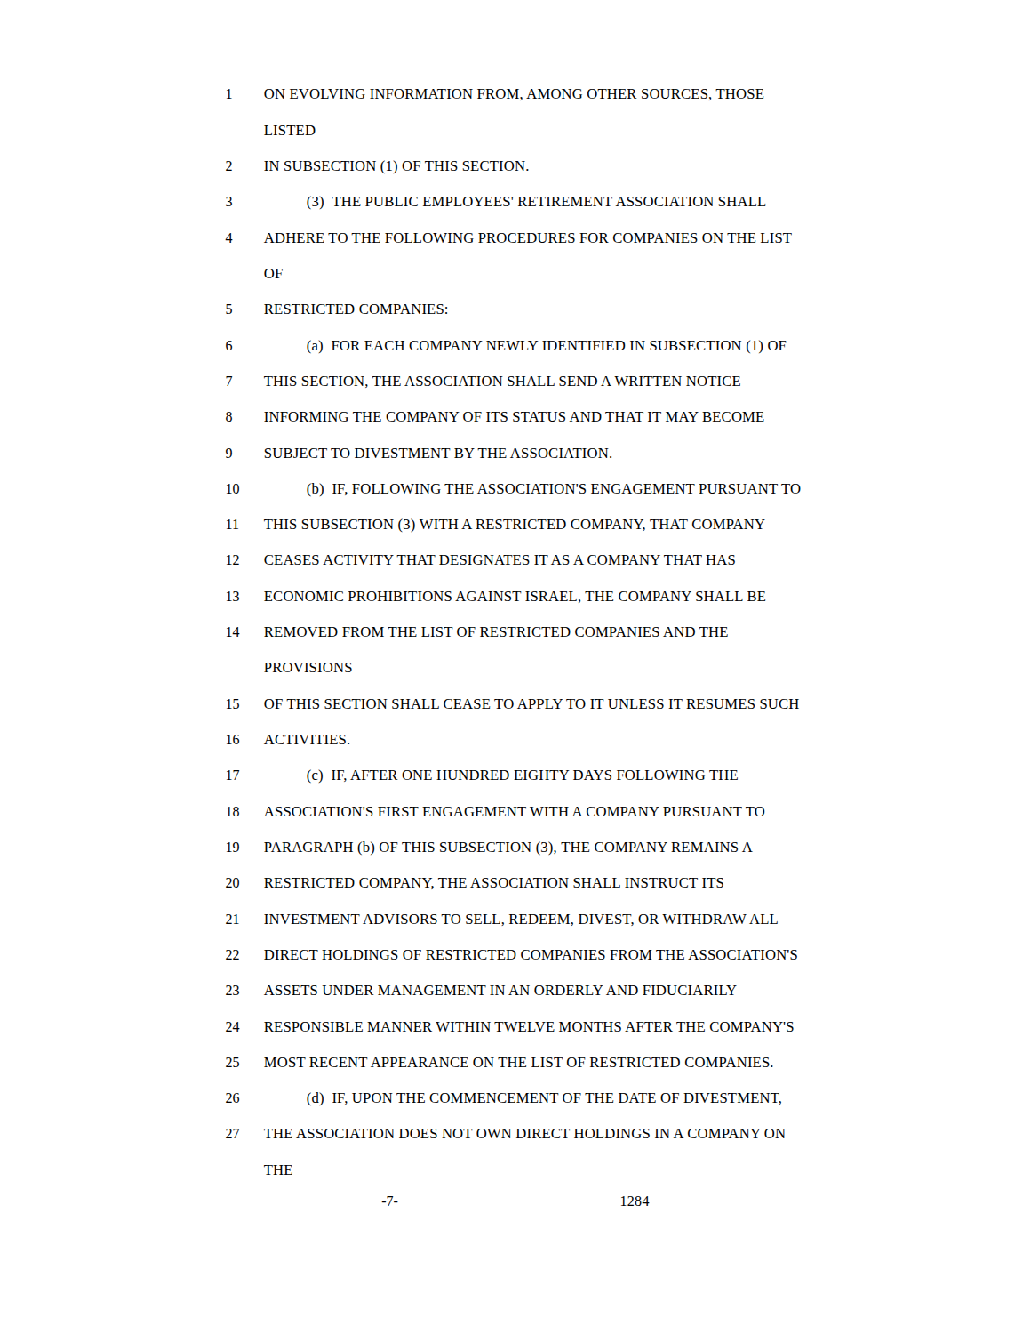1
ON EVOLVING INFORMATION FROM, AMONG OTHER SOURCES, THOSE LISTED
2
IN SUBSECTION (1) OF THIS SECTION.
3
(3) THE PUBLIC EMPLOYEES' RETIREMENT ASSOCIATION SHALL
4
ADHERE TO THE FOLLOWING PROCEDURES FOR COMPANIES ON THE LIST OF
5
RESTRICTED COMPANIES:
6
(a) FOR EACH COMPANY NEWLY IDENTIFIED IN SUBSECTION (1) OF
7
THIS SECTION, THE ASSOCIATION SHALL SEND A WRITTEN NOTICE
8
INFORMING THE COMPANY OF ITS STATUS AND THAT IT MAY BECOME
9
SUBJECT TO DIVESTMENT BY THE ASSOCIATION.
10
(b) IF, FOLLOWING THE ASSOCIATION'S ENGAGEMENT PURSUANT TO
11
THIS SUBSECTION (3) WITH A RESTRICTED COMPANY, THAT COMPANY
12
CEASES ACTIVITY THAT DESIGNATES IT AS A COMPANY THAT HAS
13
ECONOMIC PROHIBITIONS AGAINST ISRAEL, THE COMPANY SHALL BE
14
REMOVED FROM THE LIST OF RESTRICTED COMPANIES AND THE PROVISIONS
15
OF THIS SECTION SHALL CEASE TO APPLY TO IT UNLESS IT RESUMES SUCH
16
ACTIVITIES.
17
(c) IF, AFTER ONE HUNDRED EIGHTY DAYS FOLLOWING THE
18
ASSOCIATION'S FIRST ENGAGEMENT WITH A COMPANY PURSUANT TO
19
PARAGRAPH (b) OF THIS SUBSECTION (3), THE COMPANY REMAINS A
20
RESTRICTED COMPANY, THE ASSOCIATION SHALL INSTRUCT ITS
21
INVESTMENT ADVISORS TO SELL, REDEEM, DIVEST, OR WITHDRAW ALL
22
DIRECT HOLDINGS OF RESTRICTED COMPANIES FROM THE ASSOCIATION'S
23
ASSETS UNDER MANAGEMENT IN AN ORDERLY AND FIDUCIARILY
24
RESPONSIBLE MANNER WITHIN TWELVE MONTHS AFTER THE COMPANY'S
25
MOST RECENT APPEARANCE ON THE LIST OF RESTRICTED COMPANIES.
26
(d) IF, UPON THE COMMENCEMENT OF THE DATE OF DIVESTMENT,
27
THE ASSOCIATION DOES NOT OWN DIRECT HOLDINGS IN A COMPANY ON THE
-7- 1284